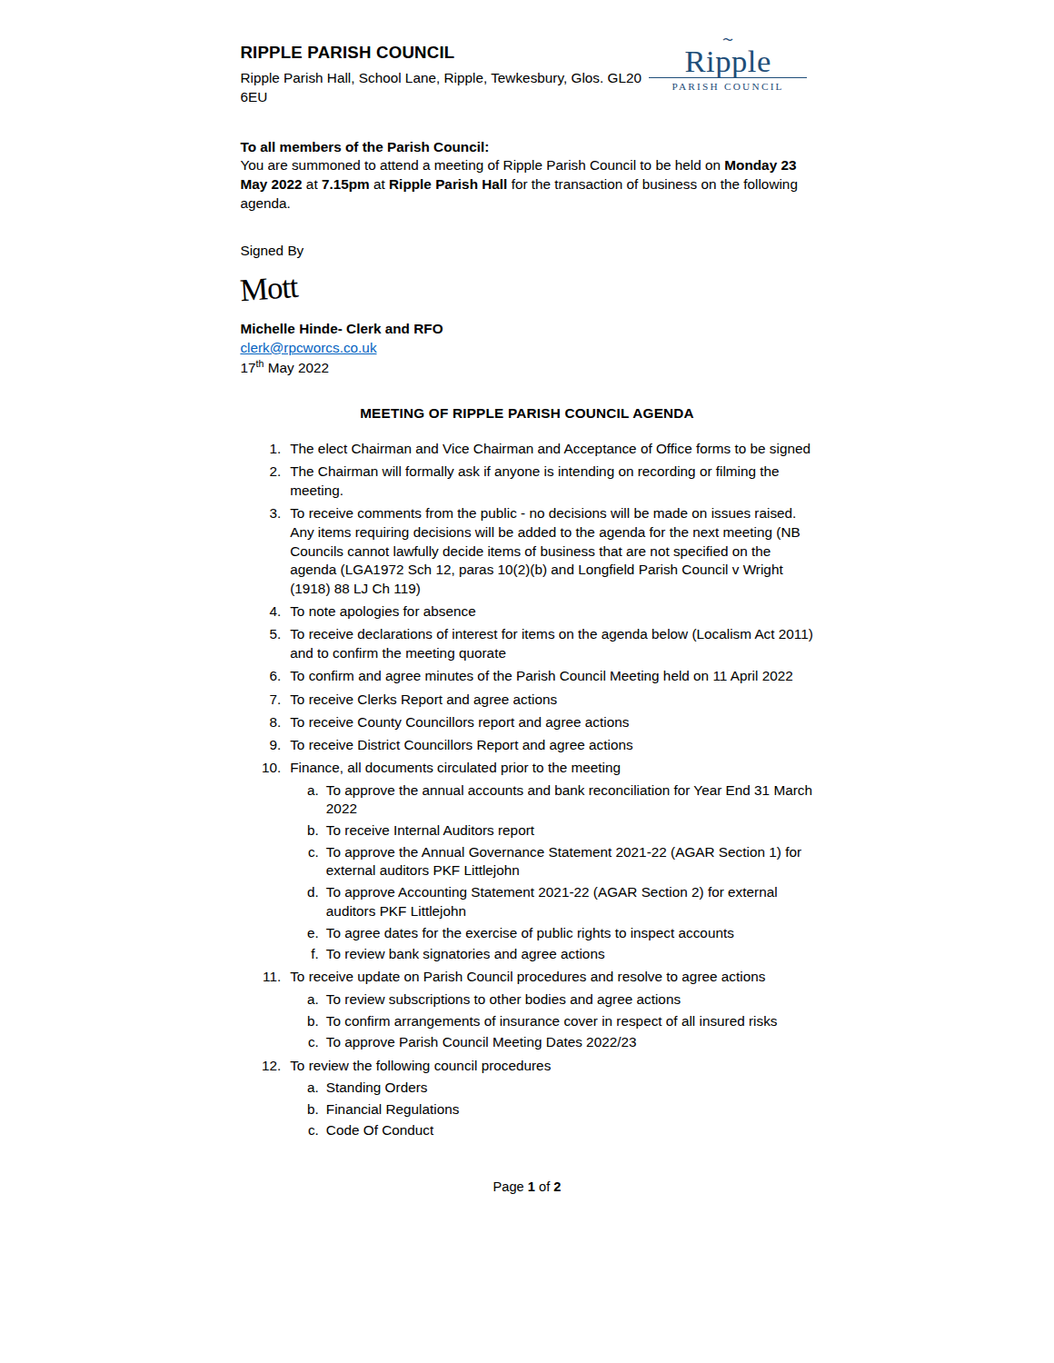〜
Ripple
PARISH COUNCIL
RIPPLE PARISH COUNCIL
Ripple Parish Hall, School Lane, Ripple, Tewkesbury, Glos. GL20 6EU
To all members of the Parish Council:
You are summoned to attend a meeting of Ripple Parish Council to be held on Monday 23 May 2022 at 7.15pm at Ripple Parish Hall for the transaction of business on the following agenda.
Signed By
Mott
Michelle Hinde- Clerk and RFO
clerk@rpcworcs.co.uk
17th May 2022
MEETING OF RIPPLE PARISH COUNCIL AGENDA
The elect Chairman and Vice Chairman and Acceptance of Office forms to be signed
The Chairman will formally ask if anyone is intending on recording or filming the meeting.
To receive comments from the public - no decisions will be made on issues raised. Any items requiring decisions will be added to the agenda for the next meeting (NB Councils cannot lawfully decide items of business that are not specified on the agenda (LGA1972 Sch 12, paras 10(2)(b) and Longfield Parish Council v Wright (1918) 88 LJ Ch 119)
To note apologies for absence
To receive declarations of interest for items on the agenda below (Localism Act 2011) and to confirm the meeting quorate
To confirm and agree minutes of the Parish Council Meeting held on 11 April 2022
To receive Clerks Report and agree actions
To receive County Councillors report and agree actions
To receive District Councillors Report and agree actions
Finance, all documents circulated prior to the meeting
To approve the annual accounts and bank reconciliation for Year End 31 March 2022
To receive Internal Auditors report
To approve the Annual Governance Statement 2021-22 (AGAR Section 1) for external auditors PKF Littlejohn
To approve Accounting Statement 2021-22 (AGAR Section 2) for external auditors PKF Littlejohn
To agree dates for the exercise of public rights to inspect accounts
To review bank signatories and agree actions
To receive update on Parish Council procedures and resolve to agree actions
To review subscriptions to other bodies and agree actions
To confirm arrangements of insurance cover in respect of all insured risks
To approve Parish Council Meeting Dates 2022/23
To review the following council procedures
Standing Orders
Financial Regulations
Code Of Conduct
Page 1 of 2